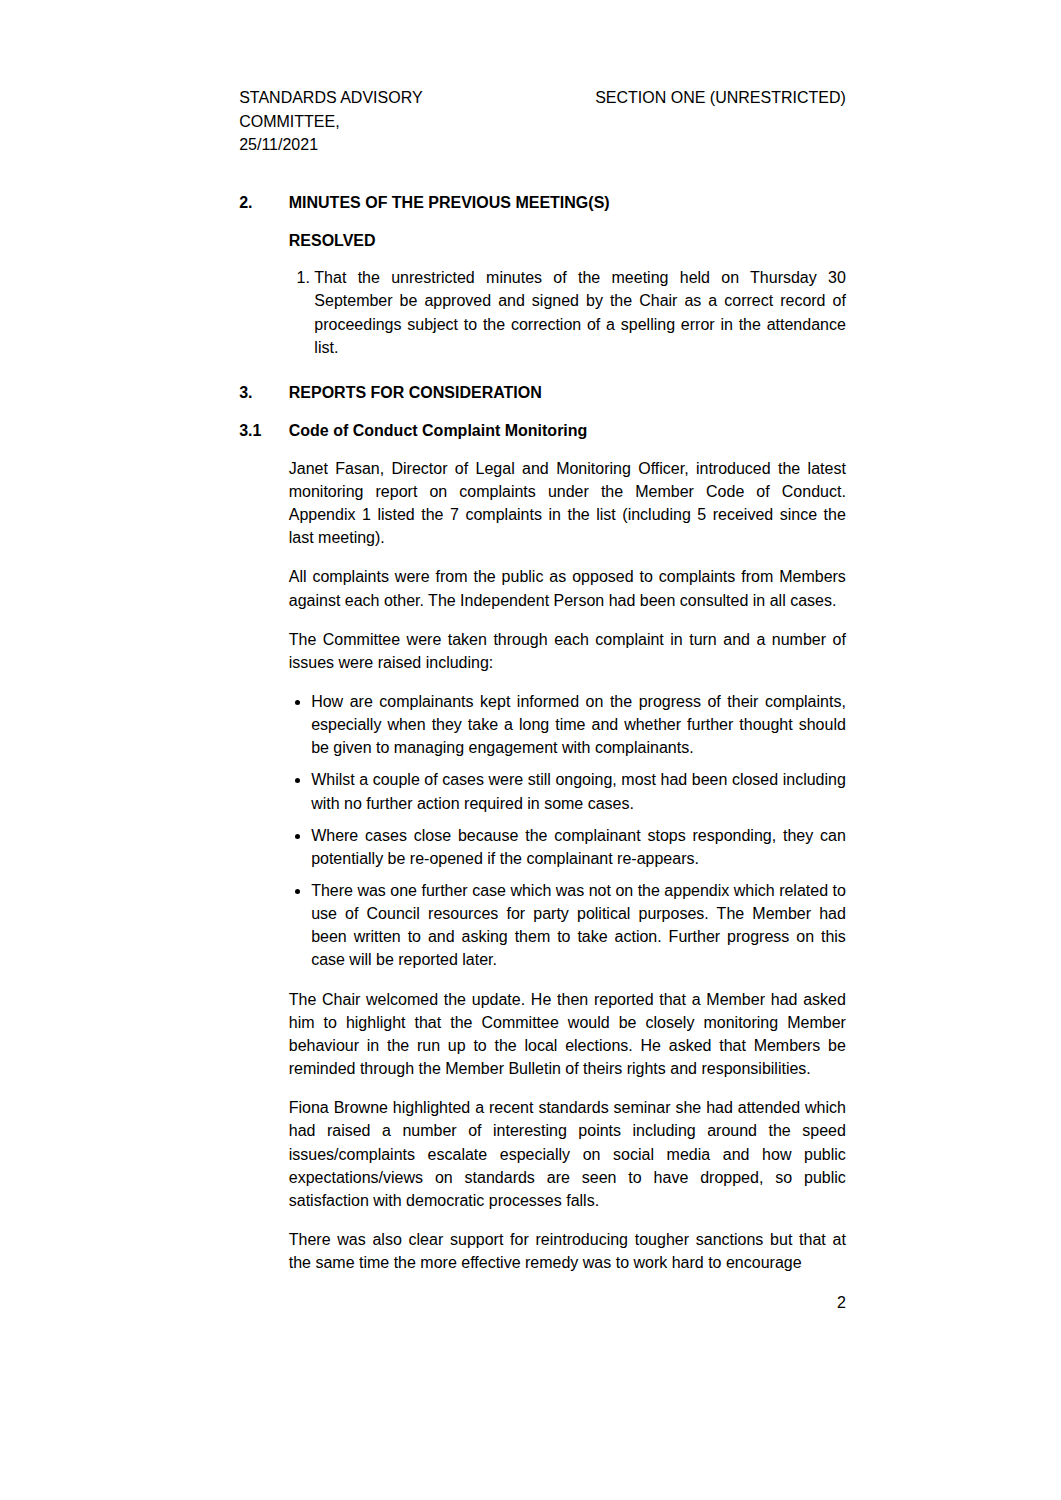STANDARDS ADVISORY COMMITTEE,
25/11/2021
SECTION ONE (UNRESTRICTED)
2.
MINUTES OF THE PREVIOUS MEETING(S)
RESOLVED
That the unrestricted minutes of the meeting held on Thursday 30 September be approved and signed by the Chair as a correct record of proceedings subject to the correction of a spelling error in the attendance list.
3.
REPORTS FOR CONSIDERATION
3.1
Code of Conduct Complaint Monitoring
Janet Fasan, Director of Legal and Monitoring Officer, introduced the latest monitoring report on complaints under the Member Code of Conduct. Appendix 1 listed the 7 complaints in the list (including 5 received since the last meeting).
All complaints were from the public as opposed to complaints from Members against each other. The Independent Person had been consulted in all cases.
The Committee were taken through each complaint in turn and a number of issues were raised including:
How are complainants kept informed on the progress of their complaints, especially when they take a long time and whether further thought should be given to managing engagement with complainants.
Whilst a couple of cases were still ongoing, most had been closed including with no further action required in some cases.
Where cases close because the complainant stops responding, they can potentially be re-opened if the complainant re-appears.
There was one further case which was not on the appendix which related to use of Council resources for party political purposes. The Member had been written to and asking them to take action. Further progress on this case will be reported later.
The Chair welcomed the update. He then reported that a Member had asked him to highlight that the Committee would be closely monitoring Member behaviour in the run up to the local elections. He asked that Members be reminded through the Member Bulletin of theirs rights and responsibilities.
Fiona Browne highlighted a recent standards seminar she had attended which had raised a number of interesting points including around the speed issues/complaints escalate especially on social media and how public expectations/views on standards are seen to have dropped, so public satisfaction with democratic processes falls.
There was also clear support for reintroducing tougher sanctions but that at the same time the more effective remedy was to work hard to encourage
2